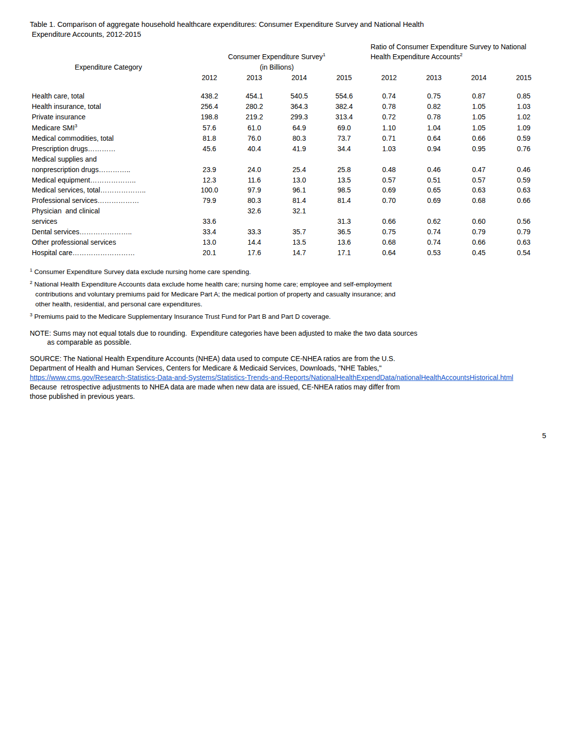Table 1. Comparison of aggregate household healthcare expenditures: Consumer Expenditure Survey and National Health
Expenditure Accounts, 2012-2015
| | Consumer Expenditure Survey 1 | Ratio of Consumer Expenditure Survey to National Health Expenditure Accounts 2 |
| --- | --- | --- |
| Expenditure Category | (in Billions) | |
| | 2012 | 2013 | 2014 | 2015 | 2012 | 2013 | 2014 | 2015 |
| Health care, total | 438.2 | 454.1 | 540.5 | 554.6 | 0.74 | 0.75 | 0.87 | 0.85 |
| Health insurance, total | 256.4 | 280.2 | 364.3 | 382.4 | 0.78 | 0.82 | 1.05 | 1.03 |
| Private insurance | 198.8 | 219.2 | 299.3 | 313.4 | 0.72 | 0.78 | 1.05 | 1.02 |
| Medicare SMI 3 | 57.6 | 61.0 | 64.9 | 69.0 | 1.10 | 1.04 | 1.05 | 1.09 |
| Medical commodities, total | 81.8 | 76.0 | 80.3 | 73.7 | 0.71 | 0.64 | 0.66 | 0.59 |
| Prescription drugs………… | 45.6 | 40.4 | 41.9 | 34.4 | 1.03 | 0.94 | 0.95 | 0.76 |
| Medical supplies and | | | | | | | | |
| nonprescription drugs………….. | 23.9 | 24.0 | 25.4 | 25.8 | 0.48 | 0.46 | 0.47 | 0.46 |
| Medical equipment……………….. | 12.3 | 11.6 | 13.0 | 13.5 | 0.57 | 0.51 | 0.57 | 0.59 |
| Medical services, total……………….. | 100.0 | 97.9 | 96.1 | 98.5 | 0.69 | 0.65 | 0.63 | 0.63 |
| Professional services……………… | 79.9 | 80.3 | 81.4 | 81.4 | 0.70 | 0.69 | 0.68 | 0.66 |
| Physician and clinical | | 32.6 | 32.1 | | | | | |
| services | 33.6 | | | 31.3 | 0.66 | 0.62 | 0.60 | 0.56 |
| Dental services………………….. | 33.4 | 33.3 | 35.7 | 36.5 | 0.75 | 0.74 | 0.79 | 0.79 |
| Other professional services | 13.0 | 14.4 | 13.5 | 13.6 | 0.68 | 0.74 | 0.66 | 0.63 |
| Hospital care……………………… | 20.1 | 17.6 | 14.7 | 17.1 | 0.64 | 0.53 | 0.45 | 0.54 |
1 Consumer Expenditure Survey data exclude nursing home care spending.
2 National Health Expenditure Accounts data exclude home health care; nursing home care; employee and self-employment
contributions and voluntary premiums paid for Medicare Part A; the medical portion of property and casualty insurance; and
other health, residential, and personal care expenditures.
3 Premiums paid to the Medicare Supplementary Insurance Trust Fund for Part B and Part D coverage.
NOTE: Sums may not equal totals due to rounding. Expenditure categories have been adjusted to make the two data sources
as comparable as possible.
SOURCE: The National Health Expenditure Accounts (NHEA) data used to compute CE-NHEA ratios are from the U.S.
Department of Health and Human Services, Centers for Medicare & Medicaid Services, Downloads, "NHE Tables,"
https://www.cms.gov/Research-Statistics-Data-and-Systems/Statistics-Trends-and-Reports/NationalHealthExpendData/nationalHealthAccountsHistorical.html
Because retrospective adjustments to NHEA data are made when new data are issued, CE-NHEA ratios may differ from
those published in previous years.
5